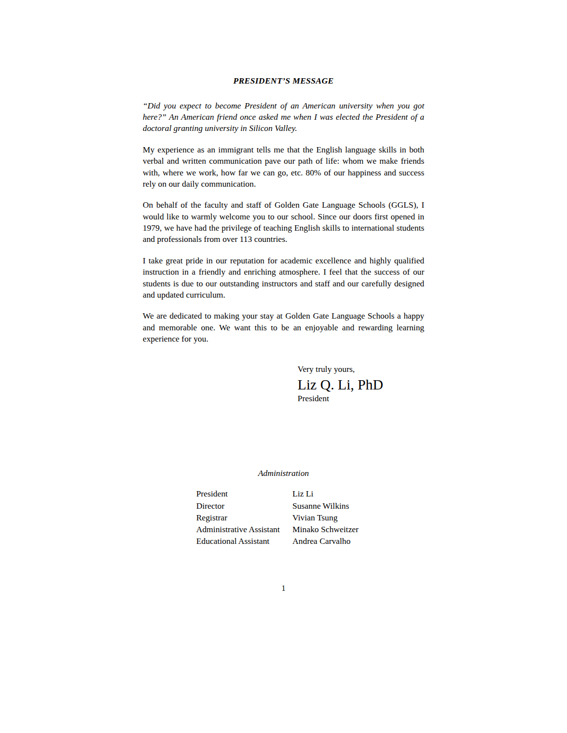PRESIDENT’S MESSAGE
“Did you expect to become President of an American university when you got here?” An American friend once asked me when I was elected the President of a doctoral granting university in Silicon Valley.
My experience as an immigrant tells me that the English language skills in both verbal and written communication pave our path of life: whom we make friends with, where we work, how far we can go, etc. 80% of our happiness and success rely on our daily communication.
On behalf of the faculty and staff of Golden Gate Language Schools (GGLS), I would like to warmly welcome you to our school. Since our doors first opened in 1979, we have had the privilege of teaching English skills to international students and professionals from over 113 countries.
I take great pride in our reputation for academic excellence and highly qualified instruction in a friendly and enriching atmosphere. I feel that the success of our students is due to our outstanding instructors and staff and our carefully designed and updated curriculum.
We are dedicated to making your stay at Golden Gate Language Schools a happy and memorable one. We want this to be an enjoyable and rewarding learning experience for you.
Very truly yours,
Liz Q. Li, PhD
President
Administration
| President | Liz Li |
| Director | Susanne Wilkins |
| Registrar | Vivian Tsung |
| Administrative Assistant | Minako Schweitzer |
| Educational Assistant | Andrea Carvalho |
1